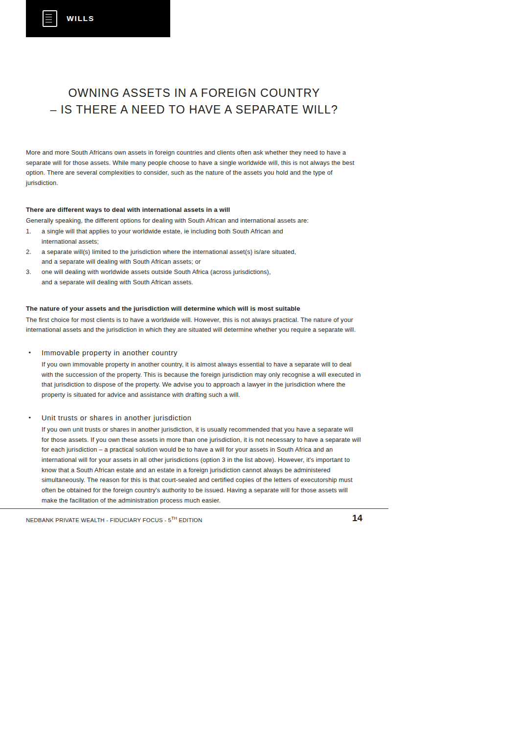WILLS
OWNING ASSETS IN A FOREIGN COUNTRY
– IS THERE A NEED TO HAVE A SEPARATE WILL?
More and more South Africans own assets in foreign countries and clients often ask whether they need to have a separate will for those assets. While many people choose to have a single worldwide will, this is not always the best option. There are several complexities to consider, such as the nature of the assets you hold and the type of jurisdiction.
There are different ways to deal with international assets in a will
Generally speaking, the different options for dealing with South African and international assets are:
1. a single will that applies to your worldwide estate, ie including both South African and
international assets;
2. a separate will(s) limited to the jurisdiction where the international asset(s) is/are situated,
and a separate will dealing with South African assets; or
3. one will dealing with worldwide assets outside South Africa (across jurisdictions),
and a separate will dealing with South African assets.
The nature of your assets and the jurisdiction will determine which will is most suitable
The first choice for most clients is to have a worldwide will. However, this is not always practical. The nature of your international assets and the jurisdiction in which they are situated will determine whether you require a separate will.
Immovable property in another country
If you own immovable property in another country, it is almost always essential to have a separate will to deal with the succession of the property. This is because the foreign jurisdiction may only recognise a will executed in that jurisdiction to dispose of the property. We advise you to approach a lawyer in the jurisdiction where the property is situated for advice and assistance with drafting such a will.
Unit trusts or shares in another jurisdiction
If you own unit trusts or shares in another jurisdiction, it is usually recommended that you have a separate will for those assets. If you own these assets in more than one jurisdiction, it is not necessary to have a separate will for each jurisdiction – a practical solution would be to have a will for your assets in South Africa and an international will for your assets in all other jurisdictions (option 3 in the list above). However, it's important to know that a South African estate and an estate in a foreign jurisdiction cannot always be administered simultaneously. The reason for this is that court-sealed and certified copies of the letters of executorship must often be obtained for the foreign country's authority to be issued. Having a separate will for those assets will make the facilitation of the administration process much easier.
NEDBANK PRIVATE WEALTH - FIDUCIARY FOCUS - 5TH EDITION
14